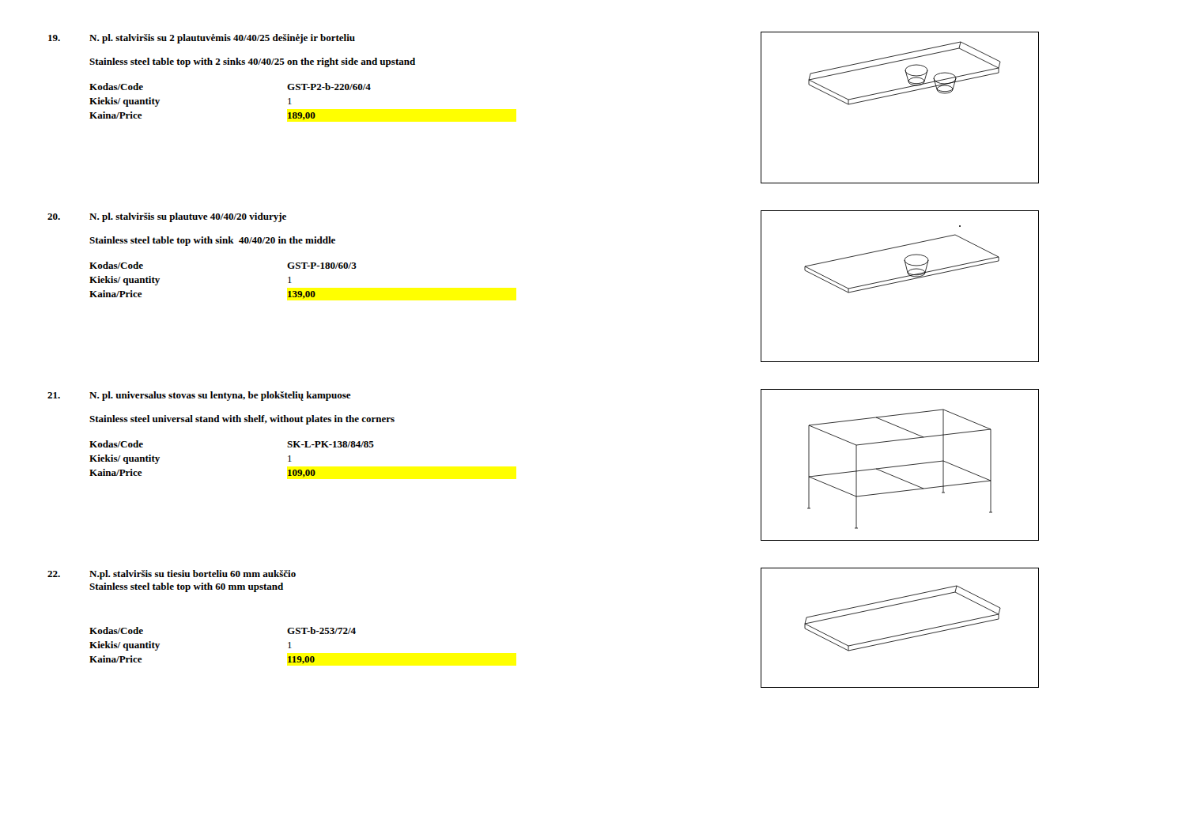| 19. | N. pl. stalviršis su 2 plautuvėmis 40/40/25 dešinėje ir borteliu Stainless steel table top with 2 sinks 40/40/25 on the right side and upstand / Kodas/Code / GST-P2-b-220/60/4 / / Kiekis/ quantity / 1 / / Kaina/Price / 189,00 / | |
| 20. | N. pl. stalviršis su plautuve 40/40/20 viduryje Stainless steel table top with sink 40/40/20 in the middle / Kodas/Code / GST-P-180/60/3 / / Kiekis/ quantity / 1 / / Kaina/Price / 139,00 / | |
| 21. | N. pl. universalus stovas su lentyna, be plokštelių kampuose Stainless steel universal stand with shelf, without plates in the corners / Kodas/Code / SK-L-PK-138/84/85 / / Kiekis/ quantity / 1 / / Kaina/Price / 109,00 / | |
| 22. | N.pl. stalviršis su tiesiu borteliu 60 mm aukščio Stainless steel table top with 60 mm upstand / Kodas/Code / GST-b-253/72/4 / / Kiekis/ quantity / 1 / / Kaina/Price / 119,00 / | |